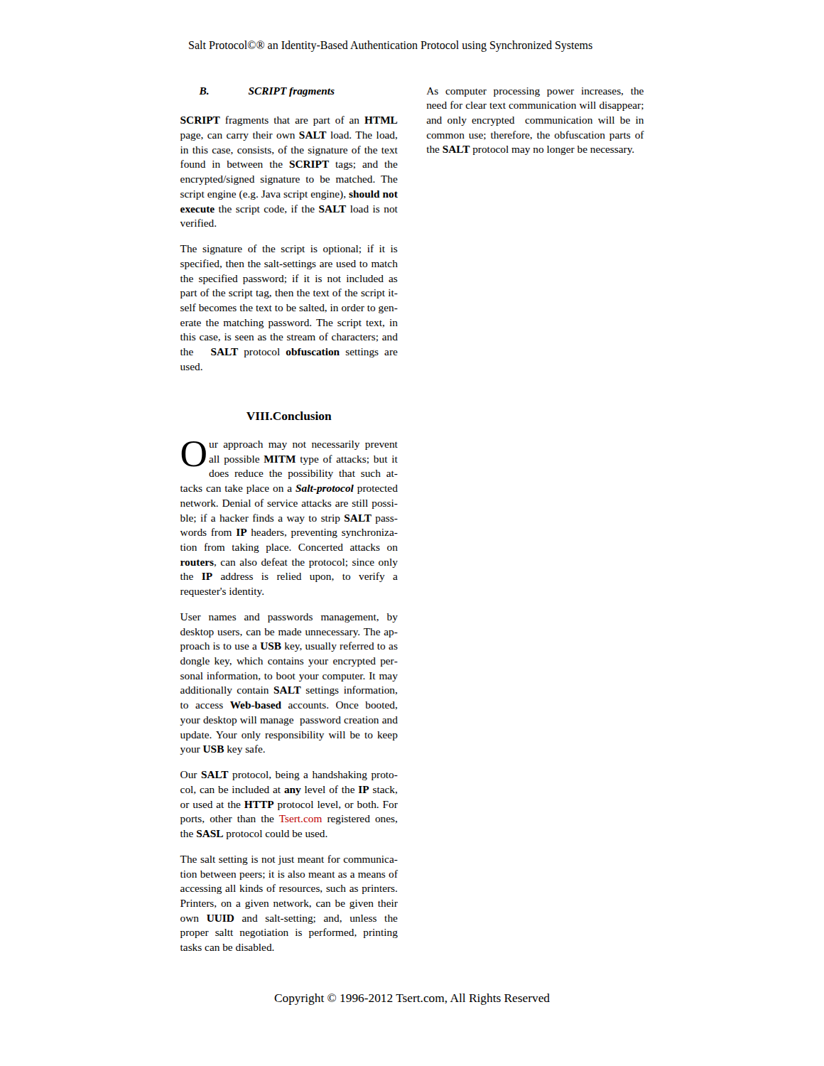Salt Protocol©® an Identity-Based Authentication Protocol using Synchronized Systems
B. SCRIPT fragments
SCRIPT fragments that are part of an HTML page, can carry their own SALT load. The load, in this case, consists, of the signature of the text found in between the SCRIPT tags; and the encrypted/signed signature to be matched. The script engine (e.g. Java script engine), should not execute the script code, if the SALT load is not verified.
The signature of the script is optional; if it is specified, then the salt-settings are used to match the specified password; if it is not included as part of the script tag, then the text of the script itself becomes the text to be salted, in order to generate the matching password. The script text, in this case, is seen as the stream of characters; and the SALT protocol obfuscation settings are used.
VIII.Conclusion
Our approach may not necessarily prevent all possible MITM type of attacks; but it does reduce the possibility that such attacks can take place on a Salt-protocol protected network. Denial of service attacks are still possible; if a hacker finds a way to strip SALT passwords from IP headers, preventing synchronization from taking place. Concerted attacks on routers, can also defeat the protocol; since only the IP address is relied upon, to verify a requester's identity.
User names and passwords management, by desktop users, can be made unnecessary. The approach is to use a USB key, usually referred to as dongle key, which contains your encrypted personal information, to boot your computer. It may additionally contain SALT settings information, to access Web-based accounts. Once booted, your desktop will manage password creation and update. Your only responsibility will be to keep your USB key safe.
Our SALT protocol, being a handshaking protocol, can be included at any level of the IP stack, or used at the HTTP protocol level, or both. For ports, other than the Tsert.com registered ones, the SASL protocol could be used.
The salt setting is not just meant for communication between peers; it is also meant as a means of accessing all kinds of resources, such as printers. Printers, on a given network, can be given their own UUID and salt-setting; and, unless the proper saltt negotiation is performed, printing tasks can be disabled.
As computer processing power increases, the need for clear text communication will disappear; and only encrypted communication will be in common use; therefore, the obfuscation parts of the SALT protocol may no longer be necessary.
Copyright © 1996-2012 Tsert.com, All Rights Reserved